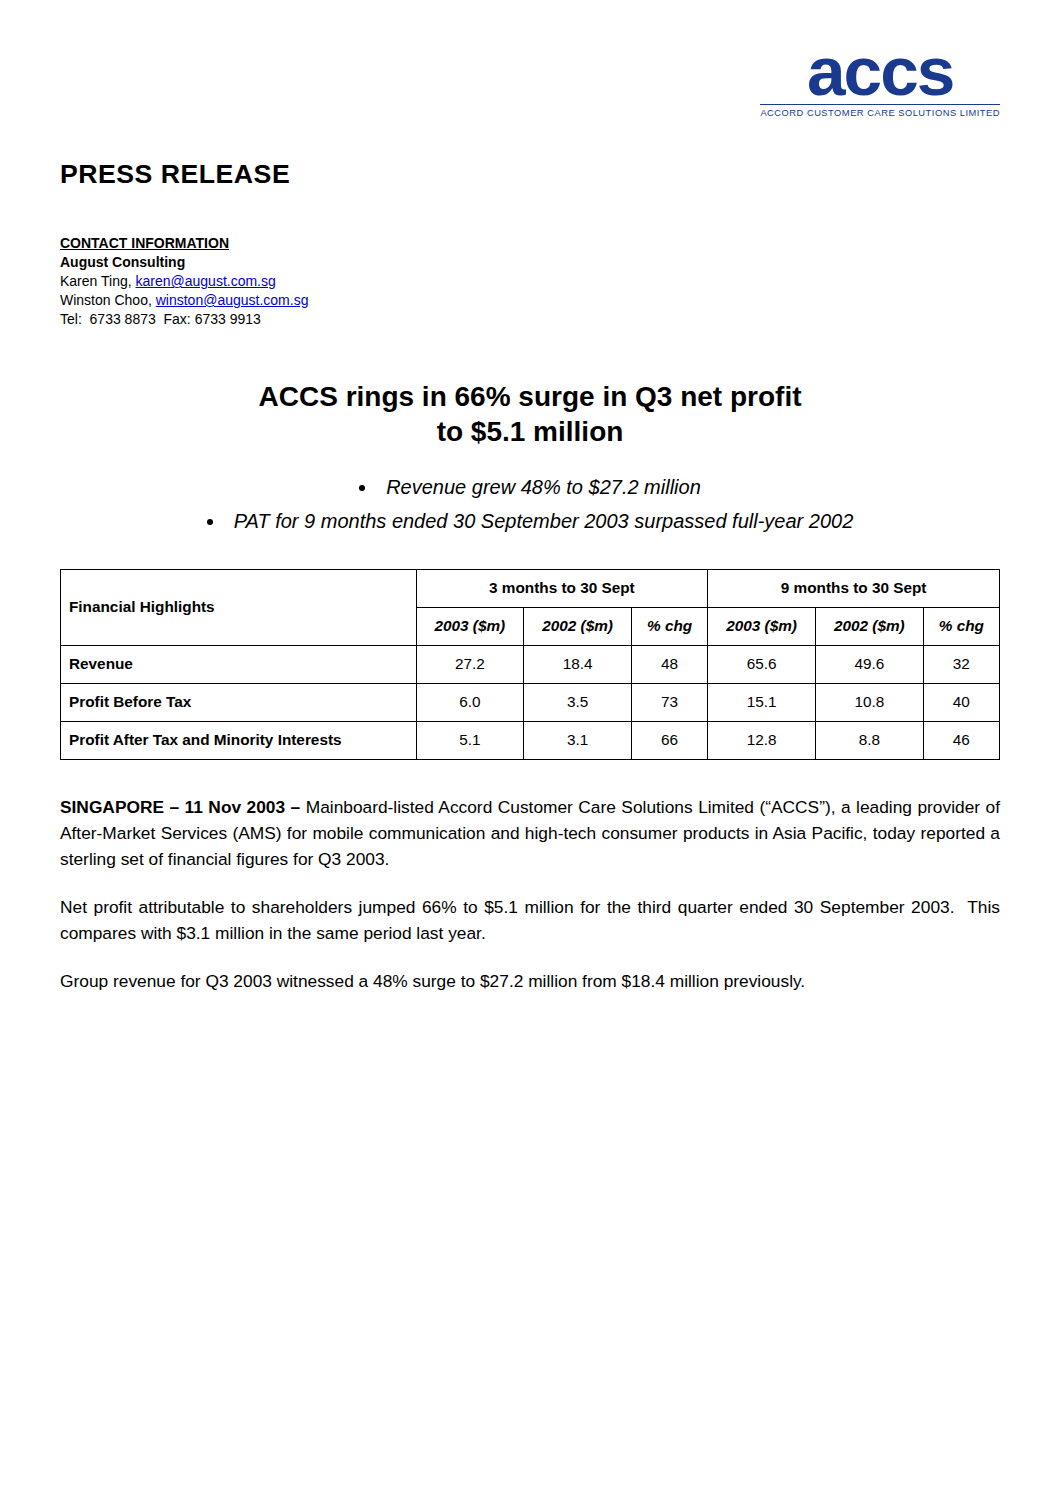accs
ACCORD CUSTOMER CARE SOLUTIONS LIMITED
PRESS RELEASE
CONTACT INFORMATION
August Consulting
Karen Ting, karen@august.com.sg
Winston Choo, winston@august.com.sg
Tel: 6733 8873 Fax: 6733 9913
ACCS rings in 66% surge in Q3 net profit
to $5.1 million
Revenue grew 48% to $27.2 million
PAT for 9 months ended 30 September 2003 surpassed full-year 2002
| Financial Highlights | 3 months to 30 Sept | 9 months to 30 Sept |
| --- | --- | --- |
| 2003 ($m) | 2002 ($m) | % chg | 2003 ($m) | 2002 ($m) | % chg |
| Revenue | 27.2 | 18.4 | 48 | 65.6 | 49.6 | 32 |
| Profit Before Tax | 6.0 | 3.5 | 73 | 15.1 | 10.8 | 40 |
| Profit After Tax and Minority Interests | 5.1 | 3.1 | 66 | 12.8 | 8.8 | 46 |
SINGAPORE – 11 Nov 2003 – Mainboard-listed Accord Customer Care Solutions Limited (“ACCS”), a leading provider of After-Market Services (AMS) for mobile communication and high-tech consumer products in Asia Pacific, today reported a sterling set of financial figures for Q3 2003.
Net profit attributable to shareholders jumped 66% to $5.1 million for the third quarter ended 30 September 2003. This compares with $3.1 million in the same period last year.
Group revenue for Q3 2003 witnessed a 48% surge to $27.2 million from $18.4 million previously.